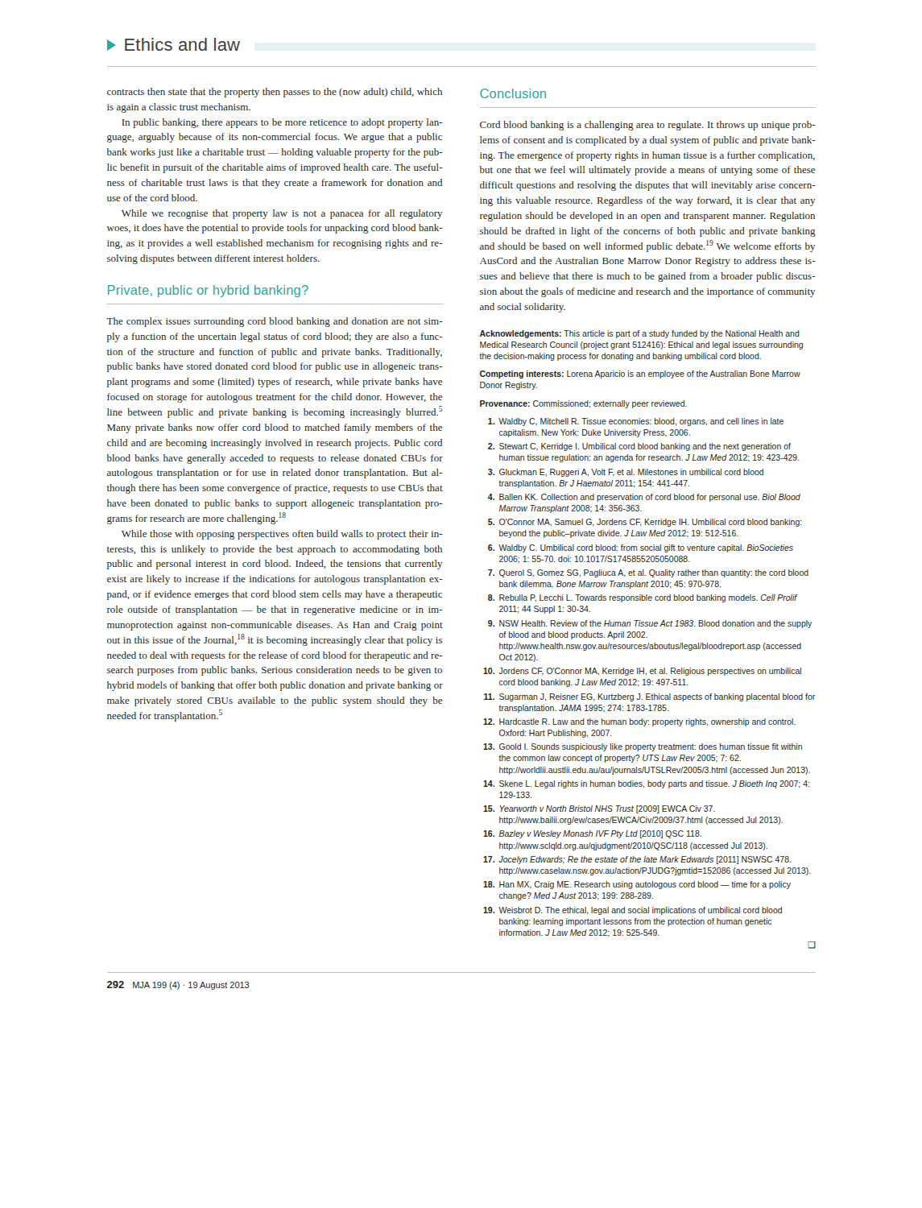Ethics and law
contracts then state that the property then passes to the (now adult) child, which is again a classic trust mechanism.
In public banking, there appears to be more reticence to adopt property language, arguably because of its non-commercial focus. We argue that a public bank works just like a charitable trust — holding valuable property for the public benefit in pursuit of the charitable aims of improved health care. The usefulness of charitable trust laws is that they create a framework for donation and use of the cord blood.
While we recognise that property law is not a panacea for all regulatory woes, it does have the potential to provide tools for unpacking cord blood banking, as it provides a well established mechanism for recognising rights and resolving disputes between different interest holders.
Private, public or hybrid banking?
The complex issues surrounding cord blood banking and donation are not simply a function of the uncertain legal status of cord blood; they are also a function of the structure and function of public and private banks. Traditionally, public banks have stored donated cord blood for public use in allogeneic transplant programs and some (limited) types of research, while private banks have focused on storage for autologous treatment for the child donor. However, the line between public and private banking is becoming increasingly blurred.5 Many private banks now offer cord blood to matched family members of the child and are becoming increasingly involved in research projects. Public cord blood banks have generally acceded to requests to release donated CBUs for autologous transplantation or for use in related donor transplantation. But although there has been some convergence of practice, requests to use CBUs that have been donated to public banks to support allogeneic transplantation programs for research are more challenging.18
While those with opposing perspectives often build walls to protect their interests, this is unlikely to provide the best approach to accommodating both public and personal interest in cord blood. Indeed, the tensions that currently exist are likely to increase if the indications for autologous transplantation expand, or if evidence emerges that cord blood stem cells may have a therapeutic role outside of transplantation — be that in regenerative medicine or in immunoprotection against non-communicable diseases. As Han and Craig point out in this issue of the Journal,18 it is becoming increasingly clear that policy is needed to deal with requests for the release of cord blood for therapeutic and research purposes from public banks. Serious consideration needs to be given to hybrid models of banking that offer both public donation and private banking or make privately stored CBUs available to the public system should they be needed for transplantation.5
Conclusion
Cord blood banking is a challenging area to regulate. It throws up unique problems of consent and is complicated by a dual system of public and private banking. The emergence of property rights in human tissue is a further complication, but one that we feel will ultimately provide a means of untying some of these difficult questions and resolving the disputes that will inevitably arise concerning this valuable resource. Regardless of the way forward, it is clear that any regulation should be developed in an open and transparent manner. Regulation should be drafted in light of the concerns of both public and private banking and should be based on well informed public debate.19 We welcome efforts by AusCord and the Australian Bone Marrow Donor Registry to address these issues and believe that there is much to be gained from a broader public discussion about the goals of medicine and research and the importance of community and social solidarity.
Acknowledgements: This article is part of a study funded by the National Health and Medical Research Council (project grant 512416): Ethical and legal issues surrounding the decision-making process for donating and banking umbilical cord blood.
Competing interests: Lorena Aparicio is an employee of the Australian Bone Marrow Donor Registry.
Provenance: Commissioned; externally peer reviewed.
Waldby C, Mitchell R. Tissue economies: blood, organs, and cell lines in late capitalism. New York: Duke University Press, 2006.
Stewart C, Kerridge I. Umbilical cord blood banking and the next generation of human tissue regulation: an agenda for research. J Law Med 2012; 19: 423-429.
Gluckman E, Ruggeri A, Volt F, et al. Milestones in umbilical cord blood transplantation. Br J Haematol 2011; 154: 441-447.
Ballen KK. Collection and preservation of cord blood for personal use. Biol Blood Marrow Transplant 2008; 14: 356-363.
O'Connor MA, Samuel G, Jordens CF, Kerridge IH. Umbilical cord blood banking: beyond the public–private divide. J Law Med 2012; 19: 512-516.
Waldby C. Umbilical cord blood: from social gift to venture capital. BioSocieties 2006; 1: 55-70. doi: 10.1017/S1745855205050088.
Querol S, Gomez SG, Pagliuca A, et al. Quality rather than quantity: the cord blood bank dilemma. Bone Marrow Transplant 2010; 45: 970-978.
Rebulla P, Lecchi L. Towards responsible cord blood banking models. Cell Prolif 2011; 44 Suppl 1: 30-34.
NSW Health. Review of the Human Tissue Act 1983. Blood donation and the supply of blood and blood products. April 2002. http://www.health.nsw.gov.au/resources/aboutus/legal/bloodreport.asp (accessed Oct 2012).
Jordens CF, O'Connor MA, Kerridge IH, et al. Religious perspectives on umbilical cord blood banking. J Law Med 2012; 19: 497-511.
Sugarman J, Reisner EG, Kurtzberg J. Ethical aspects of banking placental blood for transplantation. JAMA 1995; 274: 1783-1785.
Hardcastle R. Law and the human body: property rights, ownership and control. Oxford: Hart Publishing, 2007.
Goold I. Sounds suspiciously like property treatment: does human tissue fit within the common law concept of property? UTS Law Rev 2005; 7: 62. http://worldlii.austlii.edu.au/au/journals/UTSLRev/2005/3.html (accessed Jun 2013).
Skene L. Legal rights in human bodies, body parts and tissue. J Bioeth Inq 2007; 4: 129-133.
Yearworth v North Bristol NHS Trust [2009] EWCA Civ 37. http://www.bailii.org/ew/cases/EWCA/Civ/2009/37.html (accessed Jul 2013).
Bazley v Wesley Monash IVF Pty Ltd [2010] QSC 118. http://www.sclqld.org.au/qjudgment/2010/QSC/118 (accessed Jul 2013).
Jocelyn Edwards; Re the estate of the late Mark Edwards [2011] NSWSC 478. http://www.caselaw.nsw.gov.au/action/PJUDG?jgmtid=152086 (accessed Jul 2013).
Han MX, Craig ME. Research using autologous cord blood — time for a policy change? Med J Aust 2013; 199: 288-289.
Weisbrot D. The ethical, legal and social implications of umbilical cord blood banking: learning important lessons from the protection of human genetic information. J Law Med 2012; 19: 525-549.
❑
292 MJA 199 (4) · 19 August 2013